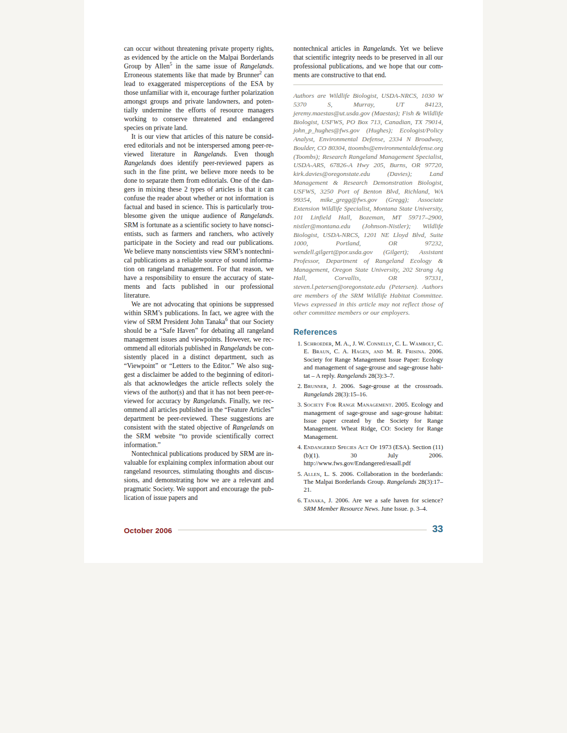can occur without threatening private property rights, as evidenced by the article on the Malpai Borderlands Group by Allen5 in the same issue of Rangelands. Erroneous statements like that made by Brunner2 can lead to exaggerated misperceptions of the ESA by those unfamiliar with it, encourage further polarization amongst groups and private landowners, and potentially undermine the efforts of resource managers working to conserve threatened and endangered species on private land.
It is our view that articles of this nature be considered editorials and not be interspersed among peer-reviewed literature in Rangelands. Even though Rangelands does identify peer-reviewed papers as such in the fine print, we believe more needs to be done to separate them from editorials. One of the dangers in mixing these 2 types of articles is that it can confuse the reader about whether or not information is factual and based in science. This is particularly troublesome given the unique audience of Rangelands. SRM is fortunate as a scientific society to have nonscientists, such as farmers and ranchers, who actively participate in the Society and read our publications. We believe many nonscientists view SRM’s nontechnical publications as a reliable source of sound information on rangeland management. For that reason, we have a responsibility to ensure the accuracy of statements and facts published in our professional literature.
We are not advocating that opinions be suppressed within SRM’s publications. In fact, we agree with the view of SRM President John Tanaka6 that our Society should be a “Safe Haven” for debating all rangeland management issues and viewpoints. However, we recommend all editorials published in Rangelands be consistently placed in a distinct department, such as “Viewpoint” or “Letters to the Editor.” We also suggest a disclaimer be added to the beginning of editorials that acknowledges the article reflects solely the views of the author(s) and that it has not been peer-reviewed for accuracy by Rangelands. Finally, we recommend all articles published in the “Feature Articles” department be peer-reviewed. These suggestions are consistent with the stated objective of Rangelands on the SRM website “to provide scientifically correct information.”
Nontechnical publications produced by SRM are invaluable for explaining complex information about our rangeland resources, stimulating thoughts and discussions, and demonstrating how we are a relevant and pragmatic Society. We support and encourage the publication of issue papers and
nontechnical articles in Rangelands. Yet we believe that scientific integrity needs to be preserved in all our professional publications, and we hope that our comments are constructive to that end.
Authors are Wildlife Biologist, USDA-NRCS, 1030 W 5370 S, Murray, UT 84123, jeremy.maestas@ut.usda.gov (Maestas); Fish & Wildlife Biologist, USFWS, PO Box 713, Canadian, TX 79014, john_p_hughes@fws.gov (Hughes); Ecologist/Policy Analyst, Environmental Defense, 2334 N Broadway, Boulder, CO 80304, ttoombs@environmentaldefense.org (Toombs); Research Rangeland Management Specialist, USDA-ARS, 67826-A Hwy 205, Burns, OR 97720, kirk.davies@oregonstate.edu (Davies); Land Management & Research Demonstration Biologist, USFWS, 3250 Port of Benton Blvd, Richland, WA 99354, mike_gregg@fws.gov (Gregg); Associate Extension Wildlife Specialist, Montana State University, 101 Linfield Hall, Bozeman, MT 59717–2900, nistler@montana.edu (Johnson-Nistler); Wildlife Biologist, USDA-NRCS, 1201 NE Lloyd Blvd, Suite 1000, Portland, OR 97232, wendell.gilgert@por.usda.gov (Gilgert); Assistant Professor, Department of Rangeland Ecology & Management, Oregon State University, 202 Strang Ag Hall, Corvallis, OR 97331, steven.l.petersen@oregonstate.edu (Petersen). Authors are members of the SRM Wildlife Habitat Committee. Views expressed in this article may not reflect those of other committee members or our employers.
References
Schroeder, M. A., J. W. Connelly, C. L. Wambolt, C. E. Braun, C. A. Hagen, and M. R. Frisina. 2006. Society for Range Management Issue Paper: Ecology and management of sage-grouse and sage-grouse habitat – A reply. Rangelands 28(3):3–7.
Brunner, J. 2006. Sage-grouse at the crossroads. Rangelands 28(3):15–16.
Society For Range Management. 2005. Ecology and management of sage-grouse and sage-grouse habitat: Issue paper created by the Society for Range Management. Wheat Ridge, CO: Society for Range Management.
Endangered Species Act Of 1973 (ESA). Section (11)(b)(1). 30 July 2006. http://www.fws.gov/Endangered/esaall.pdf
Allen, L. S. 2006. Collaboration in the borderlands: The Malpai Borderlands Group. Rangelands 28(3):17–21.
Tanaka, J. 2006. Are we a safe haven for science? SRM Member Resource News. June Issue. p. 3–4.
October 2006
33